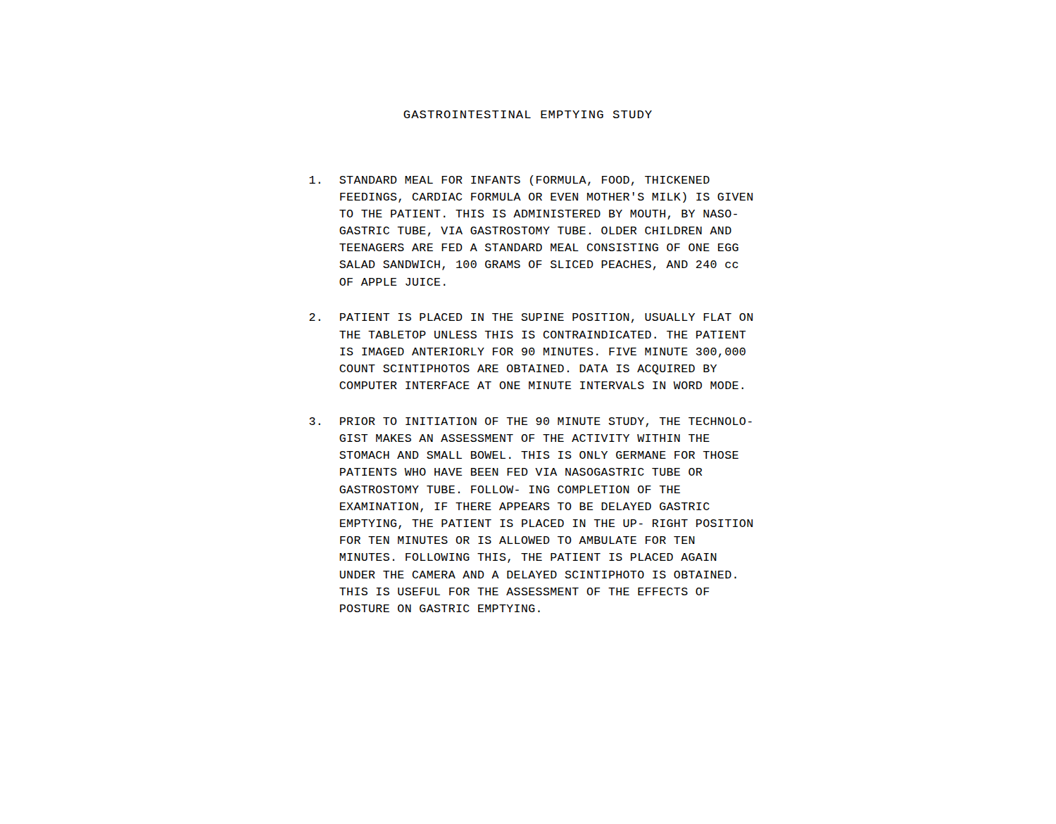GASTROINTESTINAL EMPTYING STUDY
1. STANDARD MEAL FOR INFANTS (FORMULA, FOOD, THICKENED FEEDINGS, CARDIAC FORMULA OR EVEN MOTHER'S MILK) IS GIVEN TO THE PATIENT. THIS IS ADMINISTERED BY MOUTH, BY NASO- GASTRIC TUBE, VIA GASTROSTOMY TUBE. OLDER CHILDREN AND TEENAGERS ARE FED A STANDARD MEAL CONSISTING OF ONE EGG SALAD SANDWICH, 100 GRAMS OF SLICED PEACHES, AND 240 cc OF APPLE JUICE.
2. PATIENT IS PLACED IN THE SUPINE POSITION, USUALLY FLAT ON THE TABLETOP UNLESS THIS IS CONTRAINDICATED. THE PATIENT IS IMAGED ANTERIORLY FOR 90 MINUTES. FIVE MINUTE 300,000 COUNT SCINTIPHOTOS ARE OBTAINED. DATA IS ACQUIRED BY COMPUTER INTERFACE AT ONE MINUTE INTERVALS IN WORD MODE.
3. PRIOR TO INITIATION OF THE 90 MINUTE STUDY, THE TECHNOLO- GIST MAKES AN ASSESSMENT OF THE ACTIVITY WITHIN THE STOMACH AND SMALL BOWEL. THIS IS ONLY GERMANE FOR THOSE PATIENTS WHO HAVE BEEN FED VIA NASOGASTRIC TUBE OR GASTROSTOMY TUBE. FOLLOW- ING COMPLETION OF THE EXAMINATION, IF THERE APPEARS TO BE DELAYED GASTRIC EMPTYING, THE PATIENT IS PLACED IN THE UP- RIGHT POSITION FOR TEN MINUTES OR IS ALLOWED TO AMBULATE FOR TEN MINUTES. FOLLOWING THIS, THE PATIENT IS PLACED AGAIN UNDER THE CAMERA AND A DELAYED SCINTIPHOTO IS OBTAINED. THIS IS USEFUL FOR THE ASSESSMENT OF THE EFFECTS OF POSTURE ON GASTRIC EMPTYING.